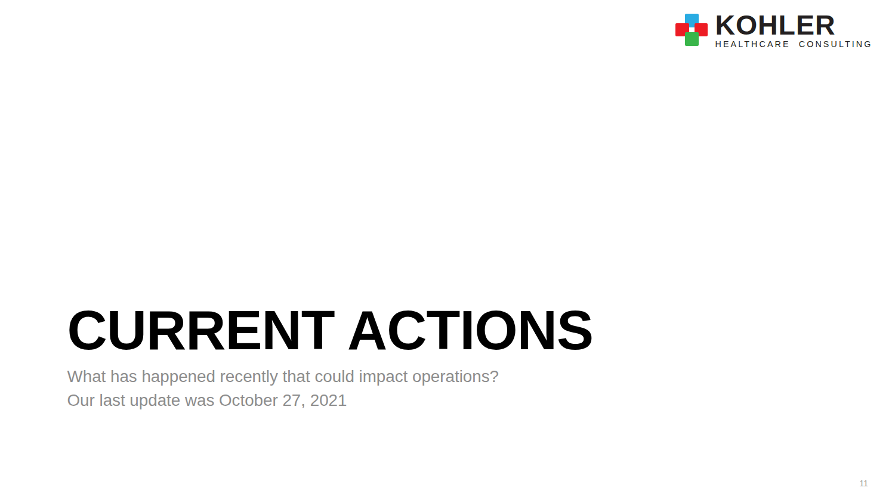KOHLER
HEALTHCARE CONSULTING
CURRENT ACTIONS
What has happened recently that could impact operations?
Our last update was October 27, 2021
11